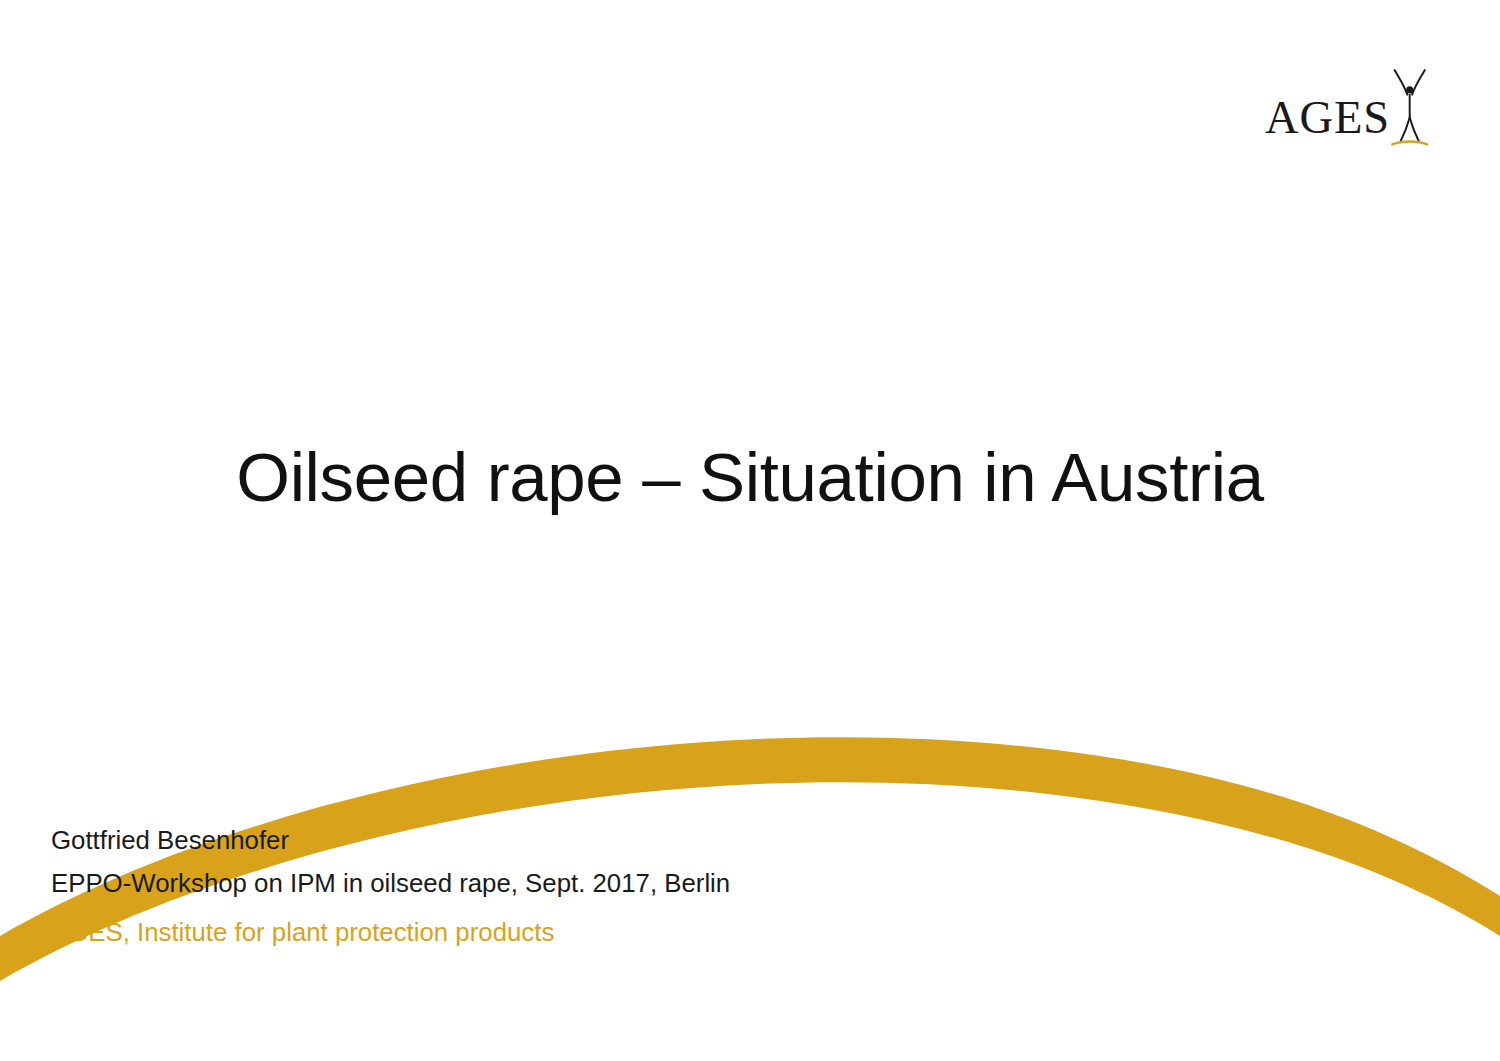AGES
Oilseed rape – Situation in Austria
Gottfried Besenhofer
EPPO-Workshop on IPM in oilseed rape, Sept. 2017, Berlin
AGES, Institute for plant protection products